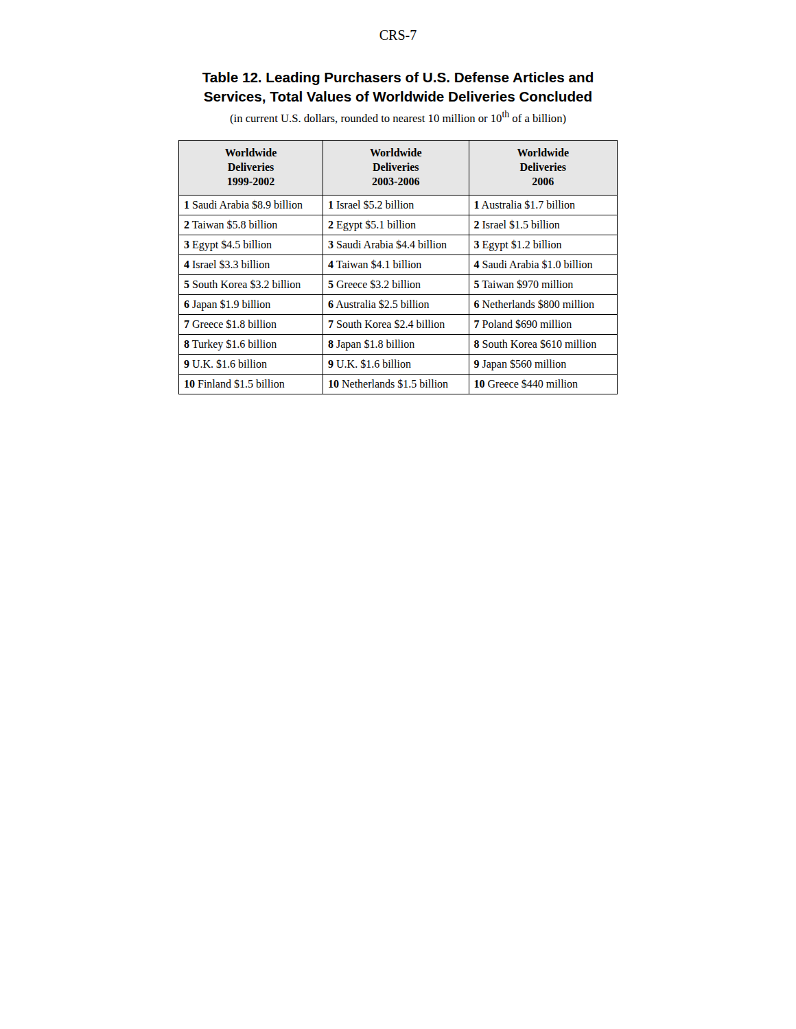CRS-7
Table 12. Leading Purchasers of U.S. Defense Articles and Services, Total Values of Worldwide Deliveries Concluded
(in current U.S. dollars, rounded to nearest 10 million or 10th of a billion)
| Worldwide Deliveries 1999-2002 | Worldwide Deliveries 2003-2006 | Worldwide Deliveries 2006 |
| --- | --- | --- |
| 1 Saudi Arabia $8.9 billion | 1 Israel $5.2 billion | 1 Australia $1.7 billion |
| 2 Taiwan $5.8 billion | 2 Egypt $5.1 billion | 2 Israel $1.5 billion |
| 3 Egypt $4.5 billion | 3 Saudi Arabia $4.4 billion | 3 Egypt $1.2 billion |
| 4 Israel $3.3 billion | 4 Taiwan $4.1 billion | 4 Saudi Arabia $1.0 billion |
| 5 South Korea $3.2 billion | 5 Greece $3.2 billion | 5 Taiwan $970 million |
| 6 Japan $1.9 billion | 6 Australia $2.5 billion | 6 Netherlands $800 million |
| 7 Greece $1.8 billion | 7 South Korea $2.4 billion | 7 Poland $690 million |
| 8 Turkey $1.6 billion | 8 Japan $1.8 billion | 8 South Korea $610 million |
| 9 U.K. $1.6 billion | 9 U.K. $1.6 billion | 9 Japan $560 million |
| 10 Finland $1.5 billion | 10 Netherlands $1.5 billion | 10 Greece $440 million |